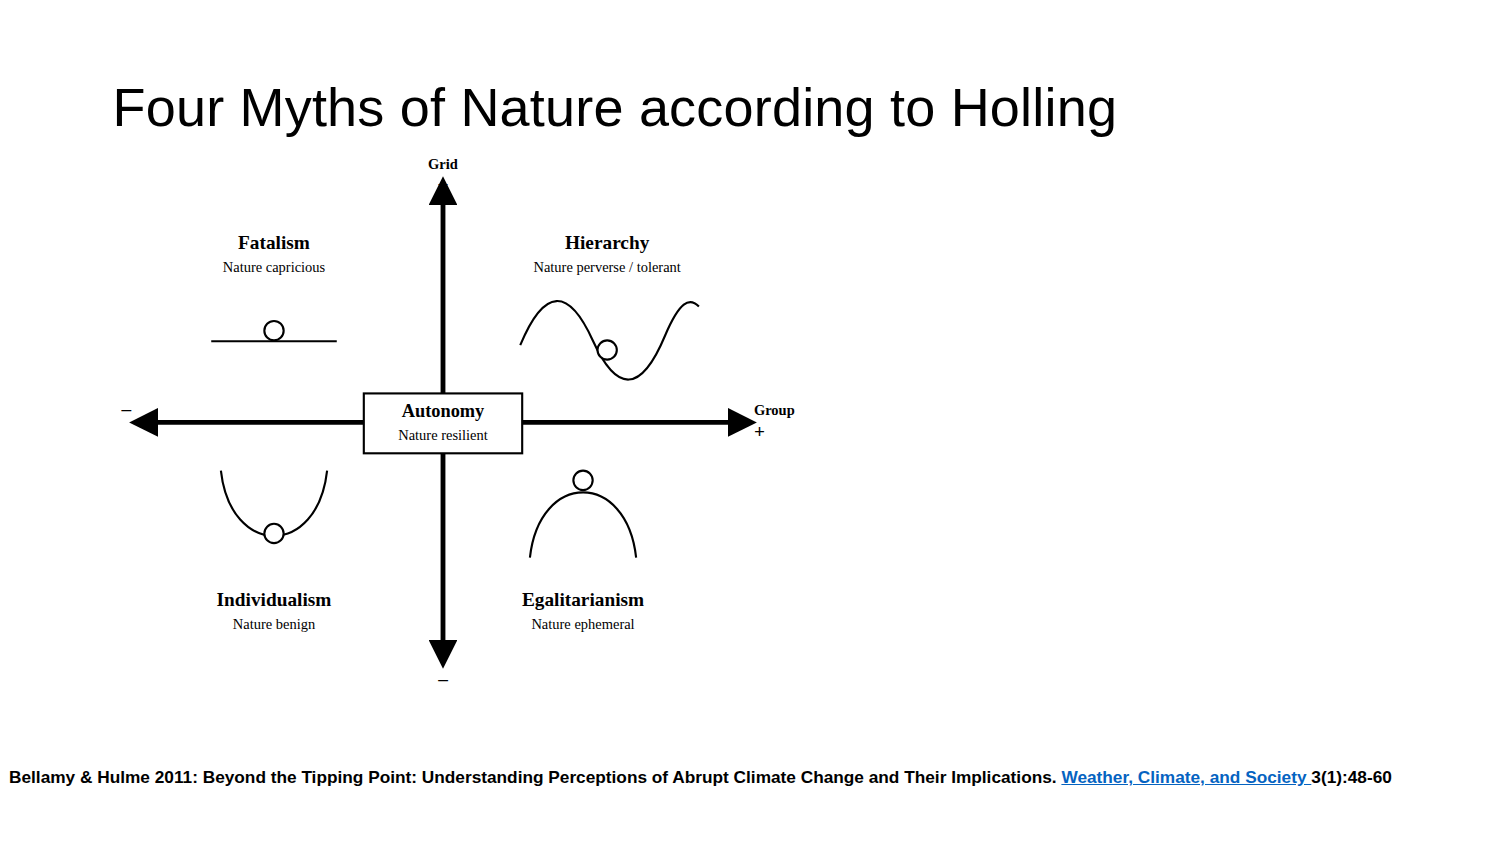Four Myths of Nature according to Holling
Grid + – Group + – Fatalism Nature capricious Hierarchy Nature perverse / tolerant Individualism Nature benign Egalitarianism Nature ephemeral Autonomy Nature resilient
Bellamy & Hulme 2011: Beyond the Tipping Point: Understanding Perceptions of Abrupt Climate Change and Their Implications. Weather, Climate, and Society 3(1):48-60